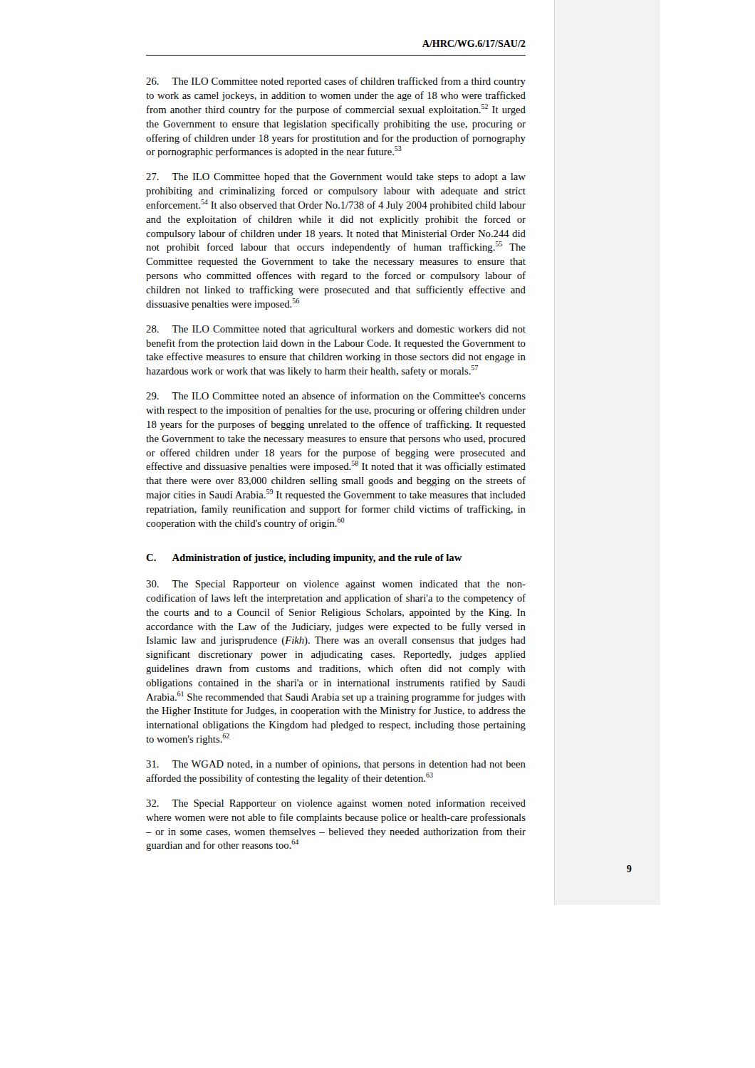A/HRC/WG.6/17/SAU/2
26. The ILO Committee noted reported cases of children trafficked from a third country to work as camel jockeys, in addition to women under the age of 18 who were trafficked from another third country for the purpose of commercial sexual exploitation.52 It urged the Government to ensure that legislation specifically prohibiting the use, procuring or offering of children under 18 years for prostitution and for the production of pornography or pornographic performances is adopted in the near future.53
27. The ILO Committee hoped that the Government would take steps to adopt a law prohibiting and criminalizing forced or compulsory labour with adequate and strict enforcement.54 It also observed that Order No.1/738 of 4 July 2004 prohibited child labour and the exploitation of children while it did not explicitly prohibit the forced or compulsory labour of children under 18 years. It noted that Ministerial Order No.244 did not prohibit forced labour that occurs independently of human trafficking.55 The Committee requested the Government to take the necessary measures to ensure that persons who committed offences with regard to the forced or compulsory labour of children not linked to trafficking were prosecuted and that sufficiently effective and dissuasive penalties were imposed.56
28. The ILO Committee noted that agricultural workers and domestic workers did not benefit from the protection laid down in the Labour Code. It requested the Government to take effective measures to ensure that children working in those sectors did not engage in hazardous work or work that was likely to harm their health, safety or morals.57
29. The ILO Committee noted an absence of information on the Committee's concerns with respect to the imposition of penalties for the use, procuring or offering children under 18 years for the purposes of begging unrelated to the offence of trafficking. It requested the Government to take the necessary measures to ensure that persons who used, procured or offered children under 18 years for the purpose of begging were prosecuted and effective and dissuasive penalties were imposed.58 It noted that it was officially estimated that there were over 83,000 children selling small goods and begging on the streets of major cities in Saudi Arabia.59 It requested the Government to take measures that included repatriation, family reunification and support for former child victims of trafficking, in cooperation with the child's country of origin.60
C. Administration of justice, including impunity, and the rule of law
30. The Special Rapporteur on violence against women indicated that the non-codification of laws left the interpretation and application of shari'a to the competency of the courts and to a Council of Senior Religious Scholars, appointed by the King. In accordance with the Law of the Judiciary, judges were expected to be fully versed in Islamic law and jurisprudence (Fikh). There was an overall consensus that judges had significant discretionary power in adjudicating cases. Reportedly, judges applied guidelines drawn from customs and traditions, which often did not comply with obligations contained in the shari'a or in international instruments ratified by Saudi Arabia.61 She recommended that Saudi Arabia set up a training programme for judges with the Higher Institute for Judges, in cooperation with the Ministry for Justice, to address the international obligations the Kingdom had pledged to respect, including those pertaining to women's rights.62
31. The WGAD noted, in a number of opinions, that persons in detention had not been afforded the possibility of contesting the legality of their detention.63
32. The Special Rapporteur on violence against women noted information received where women were not able to file complaints because police or health-care professionals – or in some cases, women themselves – believed they needed authorization from their guardian and for other reasons too.64
9